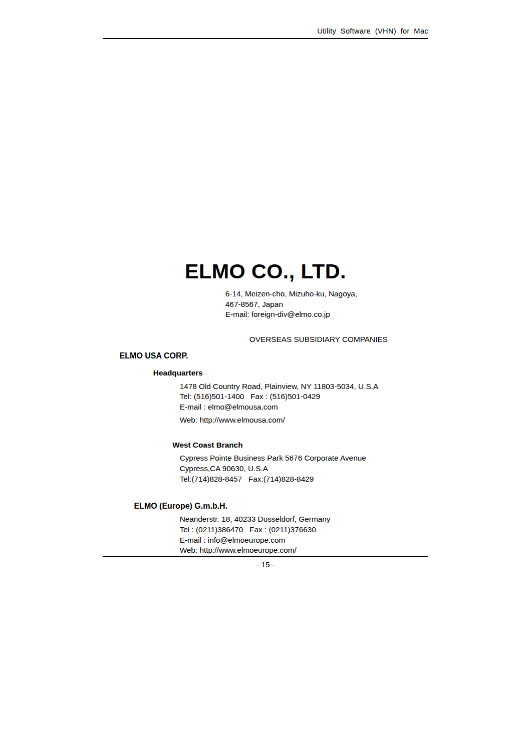Utility Software (VHN) for Mac
ELMO CO., LTD.
6-14, Meizen-cho, Mizuho-ku, Nagoya,
467-8567, Japan
E-mail: foreign-div@elmo.co.jp
OVERSEAS SUBSIDIARY COMPANIES
ELMO USA CORP.
Headquarters
1478 Old Country Road, Plainview, NY 11803-5034, U.S.A
Tel: (516)501-1400 Fax : (516)501-0429
E-mail : elmo@elmousa.com Web: http://www.elmousa.com/
West Coast Branch
Cypress Pointe Business Park 5676 Corporate Avenue
Cypress,CA 90630, U.S.A
Tel:(714)828-8457 Fax:(714)828-8429
ELMO (Europe) G.m.b.H.
Neanderstr. 18, 40233 Düsseldorf, Germany
Tel : (0211)386470 Fax : (0211)376630
E-mail : info@elmoeurope.com
Web: http://www.elmoeurope.com/
- 15 -